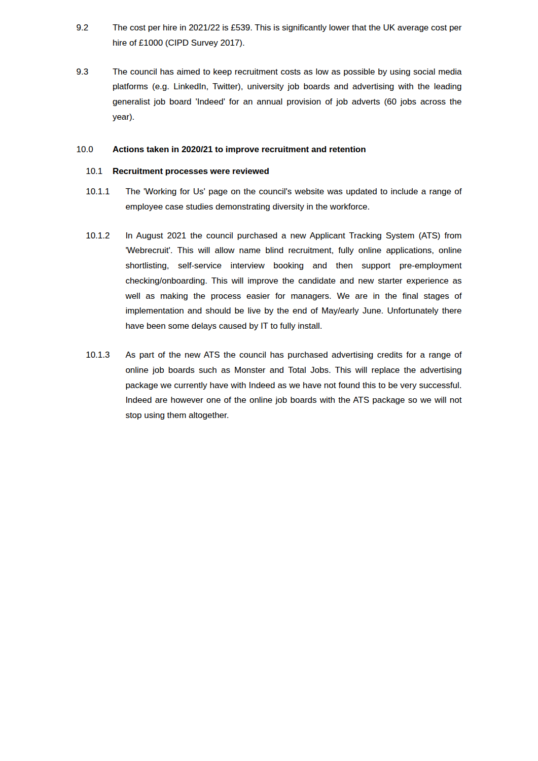9.2
The cost per hire in 2021/22 is £539. This is significantly lower that the UK average cost per hire of £1000 (CIPD Survey 2017).
9.3
The council has aimed to keep recruitment costs as low as possible by using social media platforms (e.g. LinkedIn, Twitter), university job boards and advertising with the leading generalist job board 'Indeed' for an annual provision of job adverts (60 jobs across the year).
10.0 Actions taken in 2020/21 to improve recruitment and retention
10.1 Recruitment processes were reviewed
10.1.1
The 'Working for Us' page on the council's website was updated to include a range of employee case studies demonstrating diversity in the workforce.
10.1.2
In August 2021 the council purchased a new Applicant Tracking System (ATS) from 'Webrecruit'. This will allow name blind recruitment, fully online applications, online shortlisting, self-service interview booking and then support pre-employment checking/onboarding. This will improve the candidate and new starter experience as well as making the process easier for managers. We are in the final stages of implementation and should be live by the end of May/early June. Unfortunately there have been some delays caused by IT to fully install.
10.1.3
As part of the new ATS the council has purchased advertising credits for a range of online job boards such as Monster and Total Jobs. This will replace the advertising package we currently have with Indeed as we have not found this to be very successful. Indeed are however one of the online job boards with the ATS package so we will not stop using them altogether.